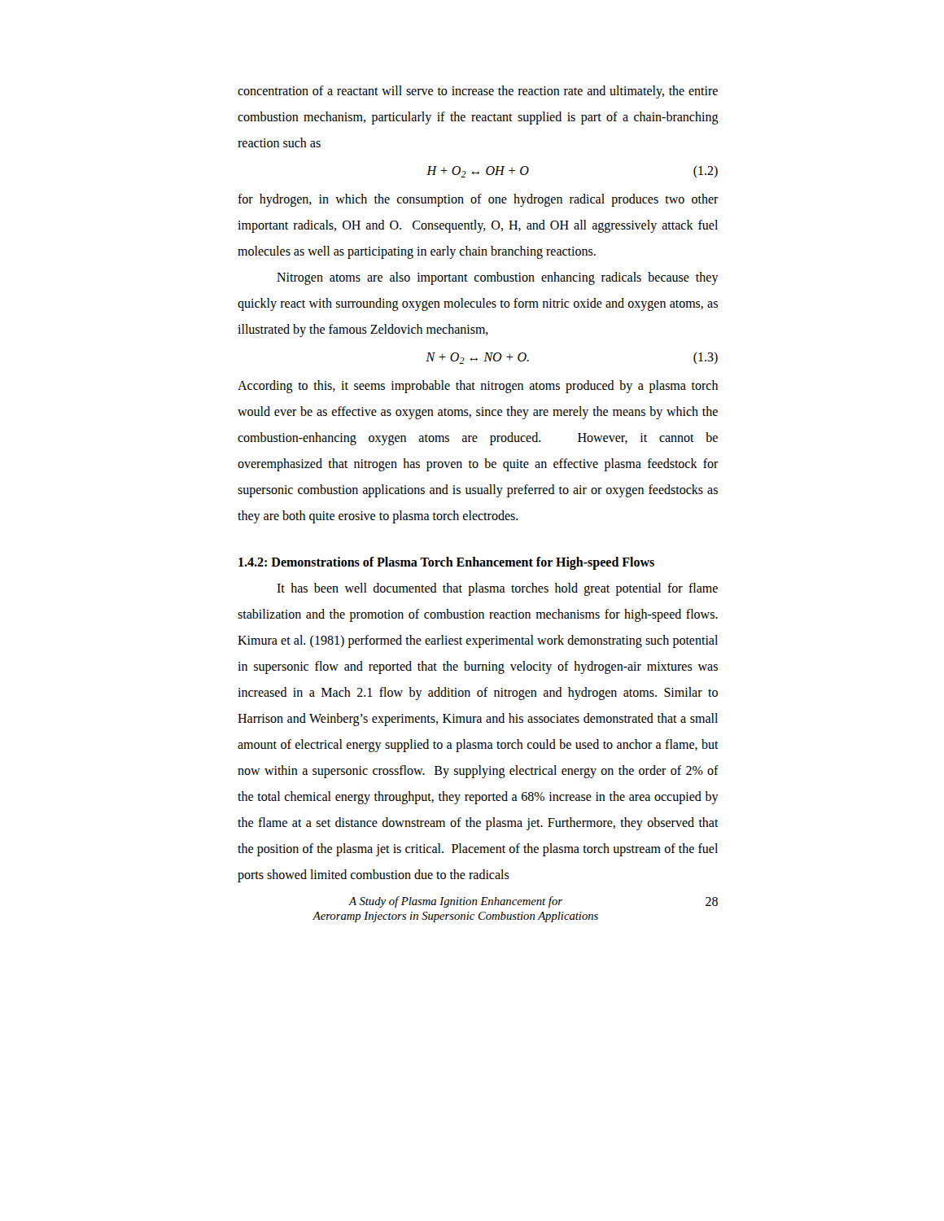concentration of a reactant will serve to increase the reaction rate and ultimately, the entire combustion mechanism, particularly if the reactant supplied is part of a chain-branching reaction such as
H + O2 ↔ OH + O (1.2)
for hydrogen, in which the consumption of one hydrogen radical produces two other important radicals, OH and O. Consequently, O, H, and OH all aggressively attack fuel molecules as well as participating in early chain branching reactions.
Nitrogen atoms are also important combustion enhancing radicals because they quickly react with surrounding oxygen molecules to form nitric oxide and oxygen atoms, as illustrated by the famous Zeldovich mechanism,
N + O2 ↔ NO + O. (1.3)
According to this, it seems improbable that nitrogen atoms produced by a plasma torch would ever be as effective as oxygen atoms, since they are merely the means by which the combustion-enhancing oxygen atoms are produced. However, it cannot be overemphasized that nitrogen has proven to be quite an effective plasma feedstock for supersonic combustion applications and is usually preferred to air or oxygen feedstocks as they are both quite erosive to plasma torch electrodes.
1.4.2: Demonstrations of Plasma Torch Enhancement for High-speed Flows
It has been well documented that plasma torches hold great potential for flame stabilization and the promotion of combustion reaction mechanisms for high-speed flows. Kimura et al. (1981) performed the earliest experimental work demonstrating such potential in supersonic flow and reported that the burning velocity of hydrogen-air mixtures was increased in a Mach 2.1 flow by addition of nitrogen and hydrogen atoms. Similar to Harrison and Weinberg’s experiments, Kimura and his associates demonstrated that a small amount of electrical energy supplied to a plasma torch could be used to anchor a flame, but now within a supersonic crossflow. By supplying electrical energy on the order of 2% of the total chemical energy throughput, they reported a 68% increase in the area occupied by the flame at a set distance downstream of the plasma jet. Furthermore, they observed that the position of the plasma jet is critical. Placement of the plasma torch upstream of the fuel ports showed limited combustion due to the radicals
A Study of Plasma Ignition Enhancement for
Aeroramp Injectors in Supersonic Combustion Applications
28